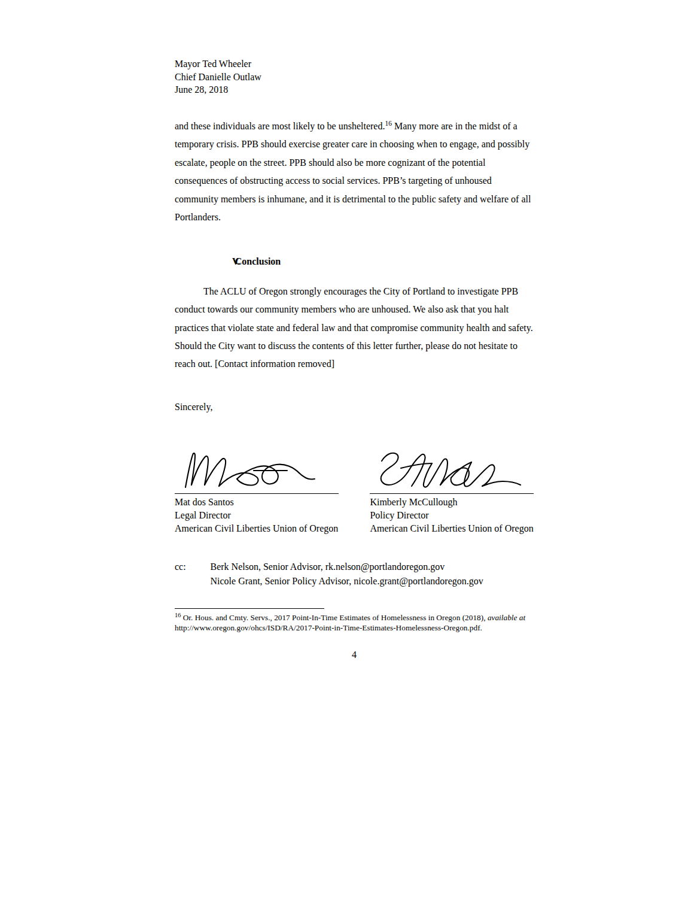Mayor Ted Wheeler
Chief Danielle Outlaw
June 28, 2018
and these individuals are most likely to be unsheltered.16 Many more are in the midst of a temporary crisis. PPB should exercise greater care in choosing when to engage, and possibly escalate, people on the street. PPB should also be more cognizant of the potential consequences of obstructing access to social services. PPB’s targeting of unhoused community members is inhumane, and it is detrimental to the public safety and welfare of all Portlanders.
V. Conclusion
The ACLU of Oregon strongly encourages the City of Portland to investigate PPB conduct towards our community members who are unhoused. We also ask that you halt practices that violate state and federal law and that compromise community health and safety. Should the City want to discuss the contents of this letter further, please do not hesitate to reach out. [Contact information removed]
Sincerely,
Mat dos Santos
Legal Director
American Civil Liberties Union of Oregon
Kimberly McCullough
Policy Director
American Civil Liberties Union of Oregon
cc:
Berk Nelson, Senior Advisor, rk.nelson@portlandoregon.gov
Nicole Grant, Senior Policy Advisor, nicole.grant@portlandoregon.gov
16 Or. Hous. and Cmty. Servs., 2017 Point-In-Time Estimates of Homelessness in Oregon (2018), available at http://www.oregon.gov/ohcs/ISD/RA/2017-Point-in-Time-Estimates-Homelessness-Oregon.pdf.
4